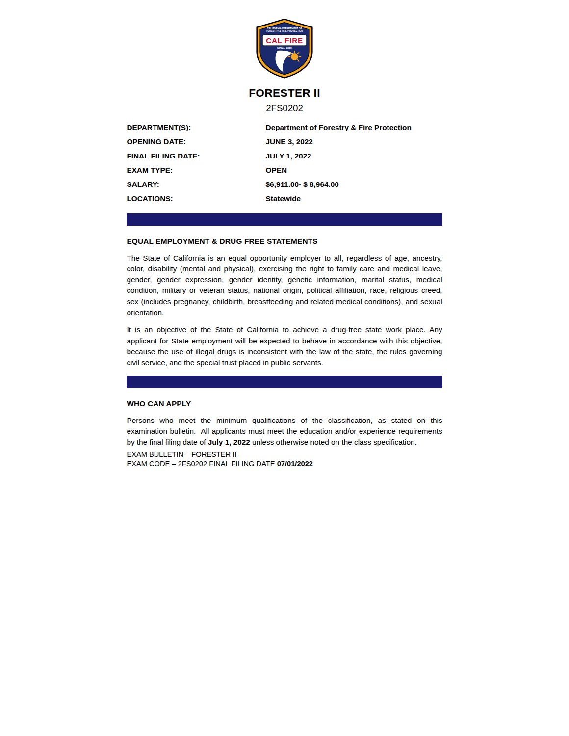CALIFORNIA DEPARTMENT OF FORESTRY & FIRE PROTECTION CAL FIRE SINCE 1885
FORESTER II
2FS0202
| DEPARTMENT(S): | Department of Forestry & Fire Protection |
| OPENING DATE: | JUNE 3, 2022 |
| FINAL FILING DATE: | JULY 1, 2022 |
| EXAM TYPE: | OPEN |
| SALARY: | $6,911.00- $ 8,964.00 |
| LOCATIONS: | Statewide |
EQUAL EMPLOYMENT & DRUG FREE STATEMENTS
The State of California is an equal opportunity employer to all, regardless of age, ancestry, color, disability (mental and physical), exercising the right to family care and medical leave, gender, gender expression, gender identity, genetic information, marital status, medical condition, military or veteran status, national origin, political affiliation, race, religious creed, sex (includes pregnancy, childbirth, breastfeeding and related medical conditions), and sexual orientation.
It is an objective of the State of California to achieve a drug-free state work place. Any applicant for State employment will be expected to behave in accordance with this objective, because the use of illegal drugs is inconsistent with the law of the state, the rules governing civil service, and the special trust placed in public servants.
WHO CAN APPLY
Persons who meet the minimum qualifications of the classification, as stated on this examination bulletin. All applicants must meet the education and/or experience requirements by the final filing date of July 1, 2022 unless otherwise noted on the class specification.
EXAM BULLETIN – FORESTER II
EXAM CODE – 2FS0202 FINAL FILING DATE 07/01/2022